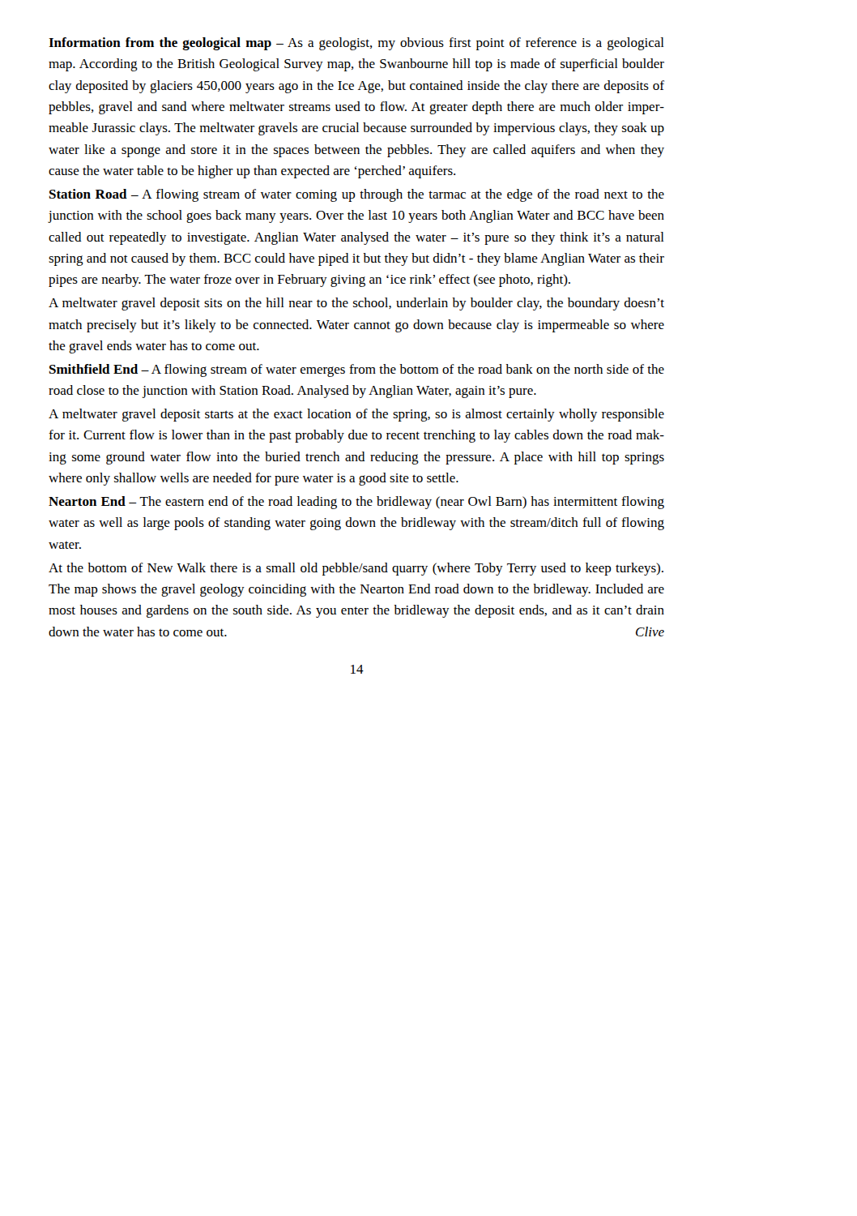Information from the geological map – As a geologist, my obvious first point of reference is a geological map. According to the British Geological Survey map, the Swanbourne hill top is made of superficial boulder clay deposited by glaciers 450,000 years ago in the Ice Age, but contained inside the clay there are deposits of pebbles, gravel and sand where meltwater streams used to flow. At greater depth there are much older impermeable Jurassic clays. The meltwater gravels are crucial because surrounded by impervious clays, they soak up water like a sponge and store it in the spaces between the pebbles. They are called aquifers and when they cause the water table to be higher up than expected are ‘perched’ aquifers.
Station Road – A flowing stream of water coming up through the tarmac at the edge of the road next to the junction with the school goes back many years. Over the last 10 years both Anglian Water and BCC have been called out repeatedly to investigate. Anglian Water analysed the water – it’s pure so they think it’s a natural spring and not caused by them. BCC could have piped it but they but didn’t - they blame Anglian Water as their pipes are nearby. The water froze over in February giving an ‘ice rink’ effect (see photo, right).
A meltwater gravel deposit sits on the hill near to the school, underlain by boulder clay, the boundary doesn’t match precisely but it’s likely to be connected. Water cannot go down because clay is impermeable so where the gravel ends water has to come out.
Smithfield End – A flowing stream of water emerges from the bottom of the road bank on the north side of the road close to the junction with Station Road. Analysed by Anglian Water, again it’s pure.
A meltwater gravel deposit starts at the exact location of the spring, so is almost certainly wholly responsible for it. Current flow is lower than in the past probably due to recent trenching to lay cables down the road making some ground water flow into the buried trench and reducing the pressure. A place with hill top springs where only shallow wells are needed for pure water is a good site to settle.
Nearton End – The eastern end of the road leading to the bridleway (near Owl Barn) has intermittent flowing water as well as large pools of standing water going down the bridleway with the stream/ditch full of flowing water.
At the bottom of New Walk there is a small old pebble/sand quarry (where Toby Terry used to keep turkeys). The map shows the gravel geology coinciding with the Nearton End road down to the bridleway. Included are most houses and gardens on the south side. As you enter the bridleway the deposit ends, and as it can’t drain down the water has to come out. Clive
14